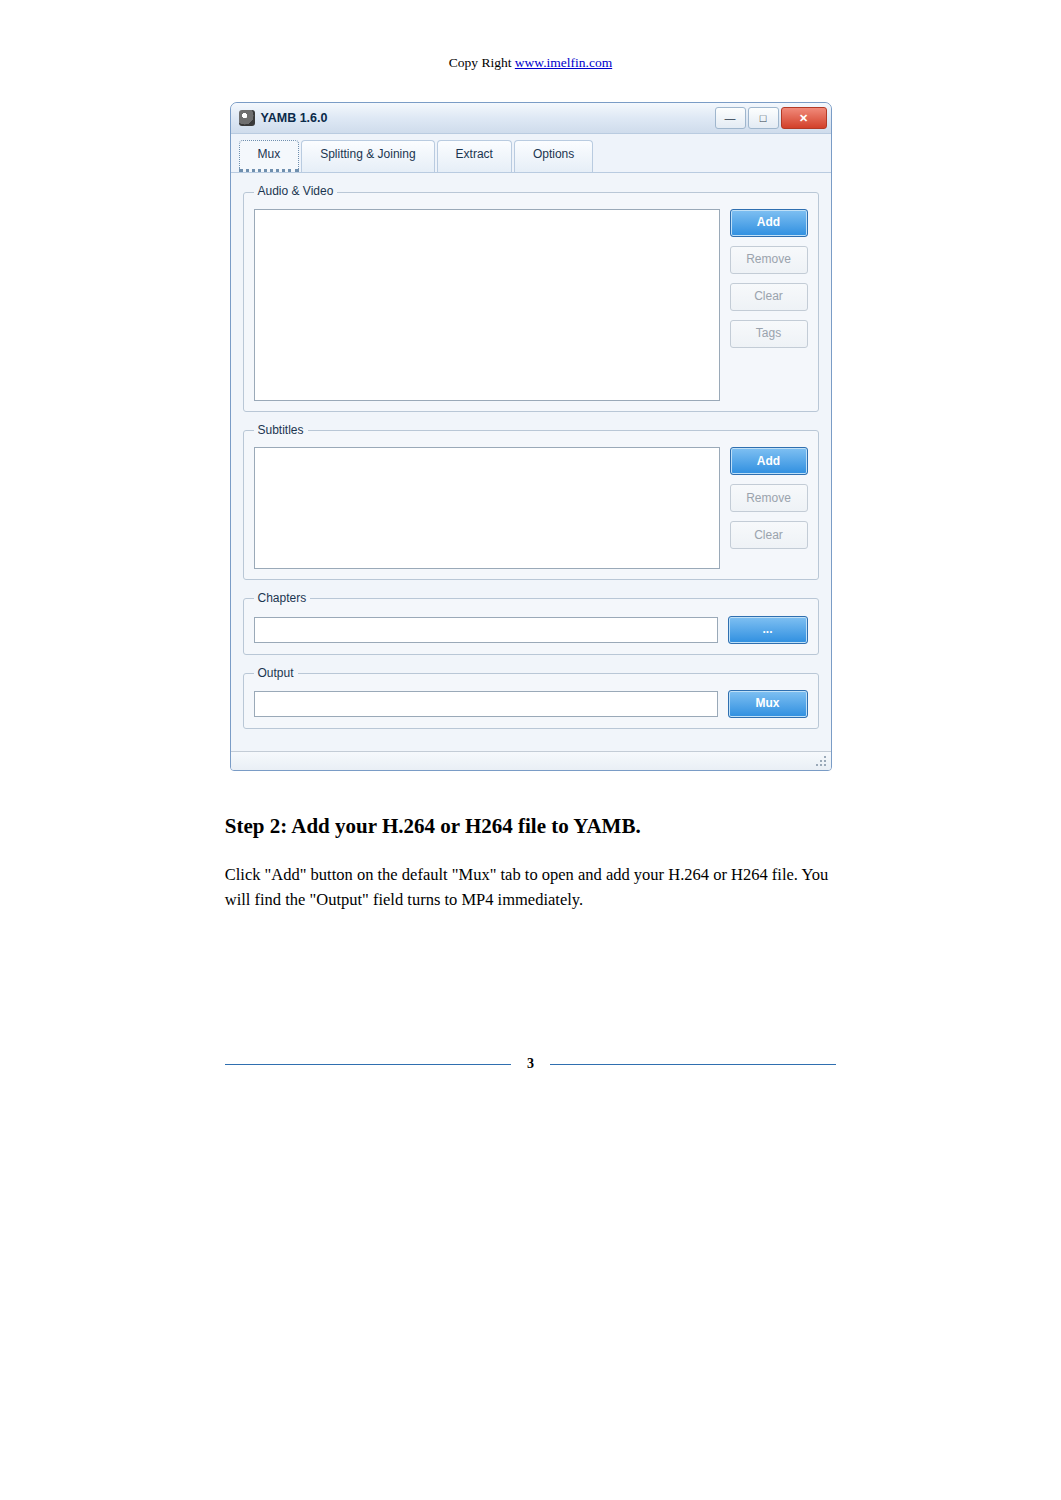Copy Right www.imelfin.com
YAMB 1.6.0
—
□
✕
Mux
Splitting & Joining
Extract
Options
Audio & Video
Add
Remove
Clear
Tags
Subtitles
Add
Remove
Clear
Chapters
...
Output
Mux
Step 2: Add your H.264 or H264 file to YAMB.
Click "Add" button on the default "Mux" tab to open and add your H.264 or H264 file. You will find the "Output" field turns to MP4 immediately.
3